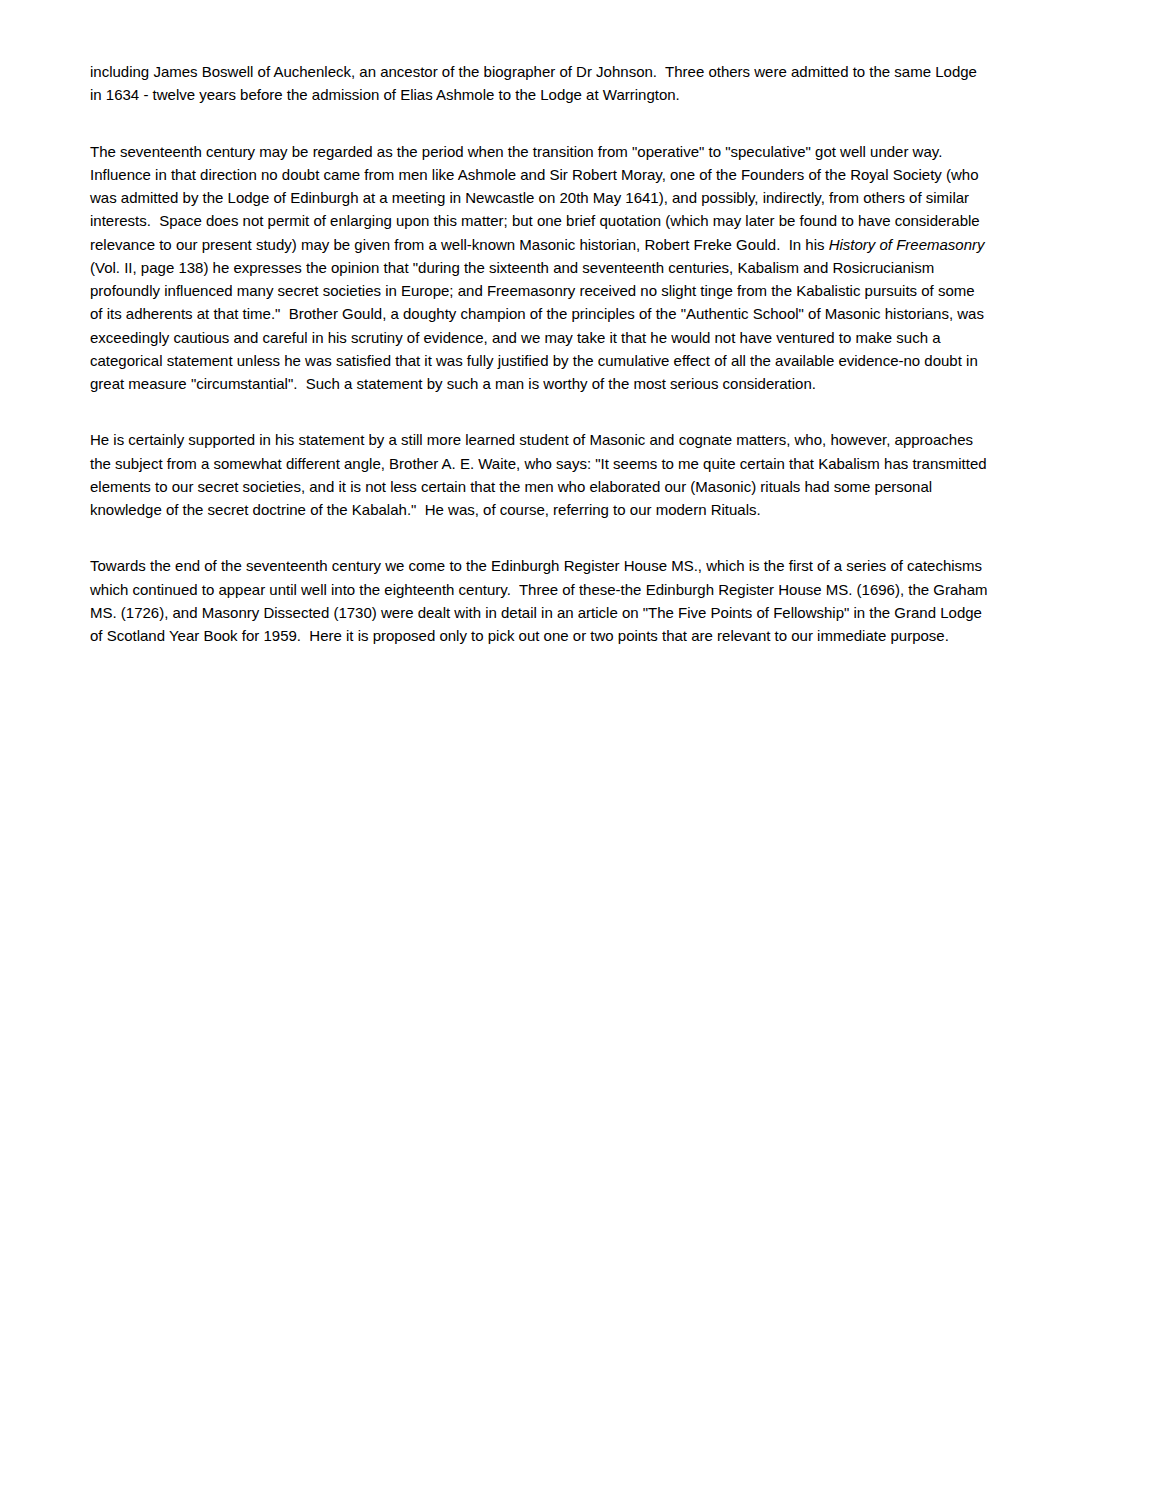including James Boswell of Auchenleck, an ancestor of the biographer of Dr Johnson. Three others were admitted to the same Lodge in 1634 - twelve years before the admission of Elias Ashmole to the Lodge at Warrington.
The seventeenth century may be regarded as the period when the transition from "operative" to "speculative" got well under way. Influence in that direction no doubt came from men like Ashmole and Sir Robert Moray, one of the Founders of the Royal Society (who was admitted by the Lodge of Edinburgh at a meeting in Newcastle on 20th May 1641), and possibly, indirectly, from others of similar interests. Space does not permit of enlarging upon this matter; but one brief quotation (which may later be found to have considerable relevance to our present study) may be given from a well-known Masonic historian, Robert Freke Gould. In his History of Freemasonry (Vol. II, page 138) he expresses the opinion that "during the sixteenth and seventeenth centuries, Kabalism and Rosicrucianism profoundly influenced many secret societies in Europe; and Freemasonry received no slight tinge from the Kabalistic pursuits of some of its adherents at that time." Brother Gould, a doughty champion of the principles of the "Authentic School" of Masonic historians, was exceedingly cautious and careful in his scrutiny of evidence, and we may take it that he would not have ventured to make such a categorical statement unless he was satisfied that it was fully justified by the cumulative effect of all the available evidence-no doubt in great measure "circumstantial". Such a statement by such a man is worthy of the most serious consideration.
He is certainly supported in his statement by a still more learned student of Masonic and cognate matters, who, however, approaches the subject from a somewhat different angle, Brother A. E. Waite, who says: "It seems to me quite certain that Kabalism has transmitted elements to our secret societies, and it is not less certain that the men who elaborated our (Masonic) rituals had some personal knowledge of the secret doctrine of the Kabalah." He was, of course, referring to our modern Rituals.
Towards the end of the seventeenth century we come to the Edinburgh Register House MS., which is the first of a series of catechisms which continued to appear until well into the eighteenth century. Three of these-the Edinburgh Register House MS. (1696), the Graham MS. (1726), and Masonry Dissected (1730) were dealt with in detail in an article on "The Five Points of Fellowship" in the Grand Lodge of Scotland Year Book for 1959. Here it is proposed only to pick out one or two points that are relevant to our immediate purpose.